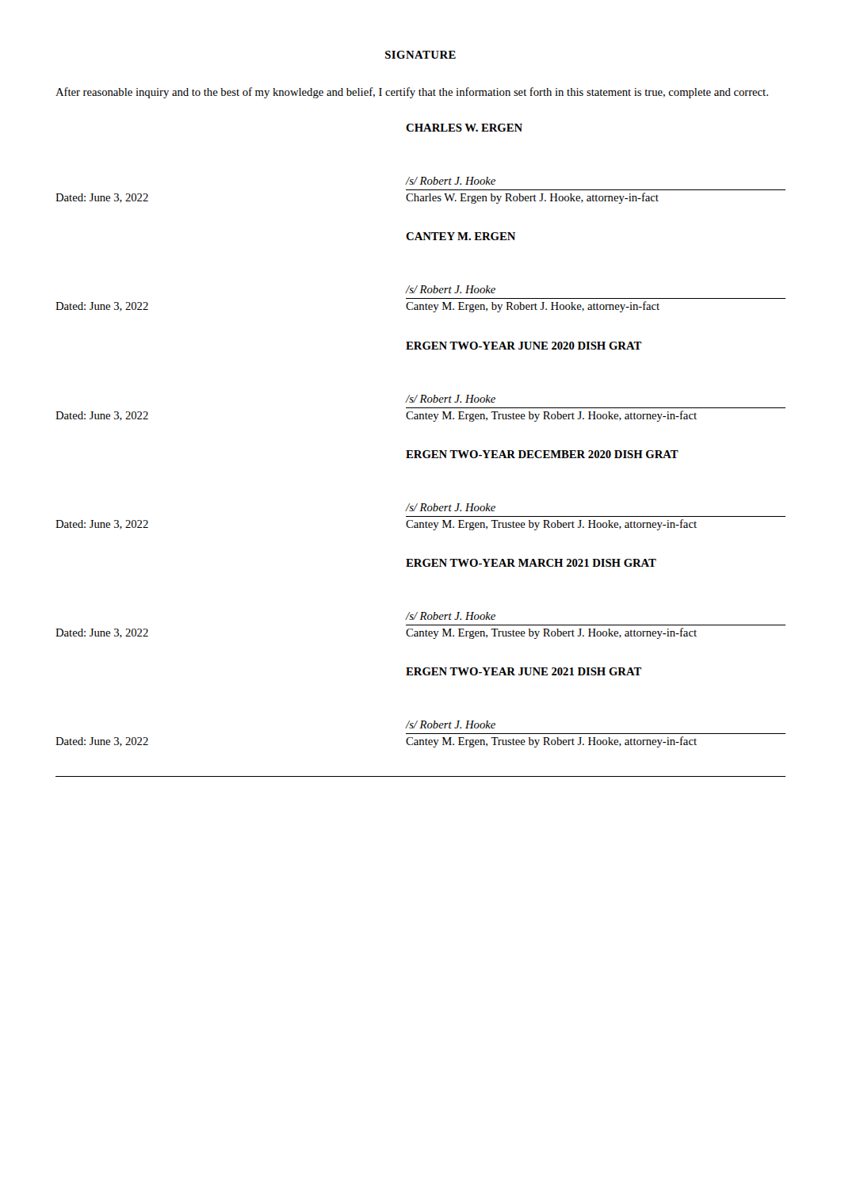SIGNATURE
After reasonable inquiry and to the best of my knowledge and belief, I certify that the information set forth in this statement is true, complete and correct.
| | CHARLES W. ERGEN |
| | /s/ Robert J. Hooke |
| Dated: June 3, 2022 | Charles W. Ergen by Robert J. Hooke, attorney-in-fact |
| | CANTEY M. ERGEN |
| | /s/ Robert J. Hooke |
| Dated: June 3, 2022 | Cantey M. Ergen, by Robert J. Hooke, attorney-in-fact |
| | ERGEN TWO-YEAR JUNE 2020 DISH GRAT |
| | /s/ Robert J. Hooke |
| Dated: June 3, 2022 | Cantey M. Ergen, Trustee by Robert J. Hooke, attorney-in-fact |
| | ERGEN TWO-YEAR DECEMBER 2020 DISH GRAT |
| | /s/ Robert J. Hooke |
| Dated: June 3, 2022 | Cantey M. Ergen, Trustee by Robert J. Hooke, attorney-in-fact |
| | ERGEN TWO-YEAR MARCH 2021 DISH GRAT |
| | /s/ Robert J. Hooke |
| Dated: June 3, 2022 | Cantey M. Ergen, Trustee by Robert J. Hooke, attorney-in-fact |
| | ERGEN TWO-YEAR JUNE 2021 DISH GRAT |
| | /s/ Robert J. Hooke |
| Dated: June 3, 2022 | Cantey M. Ergen, Trustee by Robert J. Hooke, attorney-in-fact |